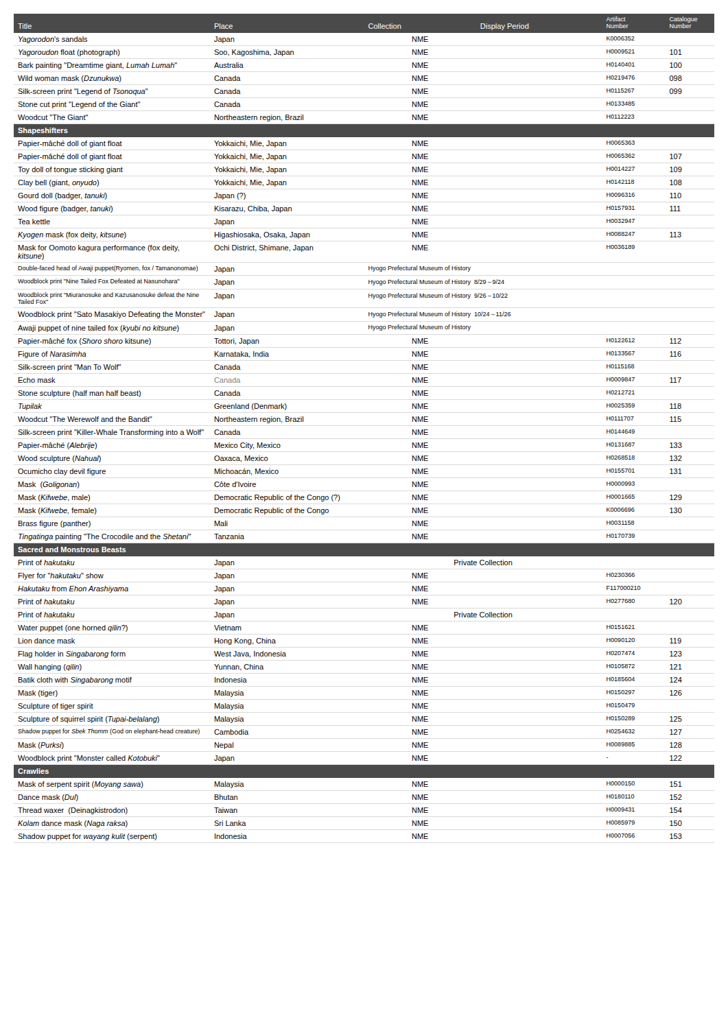| Title | Place | Collection | Display Period | Artifact Number | Catalogue Number |
| --- | --- | --- | --- | --- | --- |
| Yagorodon 's sandals | Japan | NME | | K0006352 | |
| Yagoroudon float (photograph) | Soo, Kagoshima, Japan | NME | | H0009521 | 101 |
| Bark painting "Dreamtime giant, Lumah Lumah " | Australia | NME | | H0140401 | 100 |
| Wild woman mask ( Dzunukwa ) | Canada | NME | | H0219476 | 098 |
| Silk-screen print "Legend of Tsonoqua " | Canada | NME | | H0115267 | 099 |
| Stone cut print "Legend of the Giant" | Canada | NME | | H0133485 | |
| Woodcut "The Giant" | Northeastern region, Brazil | NME | | H0112223 | |
| Shapeshifters |
| Papier-mâché doll of giant float | Yokkaichi, Mie, Japan | NME | | H0065363 | |
| Papier-mâché doll of giant float | Yokkaichi, Mie, Japan | NME | | H0065362 | 107 |
| Toy doll of tongue sticking giant | Yokkaichi, Mie, Japan | NME | | H0014227 | 109 |
| Clay bell (giant, onyudo ) | Yokkaichi, Mie, Japan | NME | | H0142118 | 108 |
| Gourd doll (badger, tanuki ) | Japan (?) | NME | | H0096316 | 110 |
| Wood figure (badger, tanuki ) | Kisarazu, Chiba, Japan | NME | | H0157931 | 111 |
| Tea kettle | Japan | NME | | H0032947 | |
| Kyogen mask (fox deity, kitsune ) | Higashiosaka, Osaka, Japan | NME | | H0088247 | 113 |
| Mask for Oomoto kagura performance (fox deity, kitsune ) | Ochi District, Shimane, Japan | NME | | H0036189 | |
| Double-faced head of Awaji puppet(Ryomen, fox / Tamanonomae) | Japan | Hyogo Prefectural Museum of History | | |
| Woodblock print "Nine Tailed Fox Defeated at Nasunohara" | Japan | Hyogo Prefectural Museum of History 8/29～9/24 | | |
| Woodblock print "Miuranosuke and Kazusanosuke defeat the Nine Tailed Fox" | Japan | Hyogo Prefectural Museum of History 9/26～10/22 | | |
| Woodblock print "Sato Masakiyo Defeating the Monster" | Japan | Hyogo Prefectural Museum of History 10/24～11/26 | | |
| Awaji puppet of nine tailed fox ( kyubi no kitsune ) | Japan | Hyogo Prefectural Museum of History | | |
| Papier-mâché fox ( Shoro shoro kitsune) | Tottori, Japan | NME | | H0122612 | 112 |
| Figure of Narasimha | Karnataka, India | NME | | H0133567 | 116 |
| Silk-screen print "Man To Wolf" | Canada | NME | | H0115168 | |
| Echo mask | Canada | NME | | H0009847 | 117 |
| Stone sculpture (half man half beast) | Canada | NME | | H0212721 | |
| Tupilak | Greenland (Denmark) | NME | | H0025359 | 118 |
| Woodcut "The Werewolf and the Bandit" | Northeastern region, Brazil | NME | | H0111707 | 115 |
| Silk-screen print "Killer-Whale Transforming into a Wolf" | Canada | NME | | H0144649 | |
| Papier-mâché ( Alebrije ) | Mexico City, Mexico | NME | | H0131687 | 133 |
| Wood sculpture ( Nahual ) | Oaxaca, Mexico | NME | | H0268518 | 132 |
| Ocumicho clay devil figure | Michoacán, Mexico | NME | | H0155701 | 131 |
| Mask ( Goligonan ) | Côte d'Ivoire | NME | | H0000993 | |
| Mask ( Kifwebe , male) | Democratic Republic of the Congo (?) | NME | | H0001665 | 129 |
| Mask ( Kifwebe, female) | Democratic Republic of the Congo | NME | | K0006696 | 130 |
| Brass figure (panther) | Mali | NME | | H0031158 | |
| Tingatinga painting "The Crocodile and the Shetani " | Tanzania | NME | | H0170739 | |
| Sacred and Monstrous Beasts |
| Print of hakutaku | Japan | Private Collection | | |
| Flyer for " hakutaku " show | Japan | NME | | H0230366 | |
| Hakutaku from Ehon Arashiyama | Japan | NME | | F117000210 | |
| Print of hakutaku | Japan | NME | | H0277680 | 120 |
| Print of hakutaku | Japan | Private Collection | | |
| Water puppet (one horned qilin ?) | Vietnam | NME | | H0151621 | |
| Lion dance mask | Hong Kong, China | NME | | H0090120 | 119 |
| Flag holder in Singabarong form | West Java, Indonesia | NME | | H0207474 | 123 |
| Wall hanging ( qilin ) | Yunnan, China | NME | | H0105872 | 121 |
| Batik cloth with Singabarong motif | Indonesia | NME | | H0185604 | 124 |
| Mask (tiger) | Malaysia | NME | | H0150297 | 126 |
| Sculpture of tiger spirit | Malaysia | NME | | H0150479 | |
| Sculpture of squirrel spirit ( Tupai-belalang ) | Malaysia | NME | | H0150289 | 125 |
| Shadow puppet for Sbek Thomm (God on elephant-head creature) | Cambodia | NME | | H0254632 | 127 |
| Mask ( Purksi ) | Nepal | NME | | H0089885 | 128 |
| Woodblock print "Monster called Kotobuki " | Japan | NME | | - | 122 |
| Crawlies |
| Mask of serpent spirit ( Moyang sawa ) | Malaysia | NME | | H0000150 | 151 |
| Dance mask ( Dul ) | Bhutan | NME | | H0180110 | 152 |
| Thread waxer (Deinagkistrodon) | Taiwan | NME | | H0009431 | 154 |
| Kolam dance mask ( Naga raksa ) | Sri Lanka | NME | | H0085979 | 150 |
| Shadow puppet for wayang kulit (serpent) | Indonesia | NME | | H0007056 | 153 |